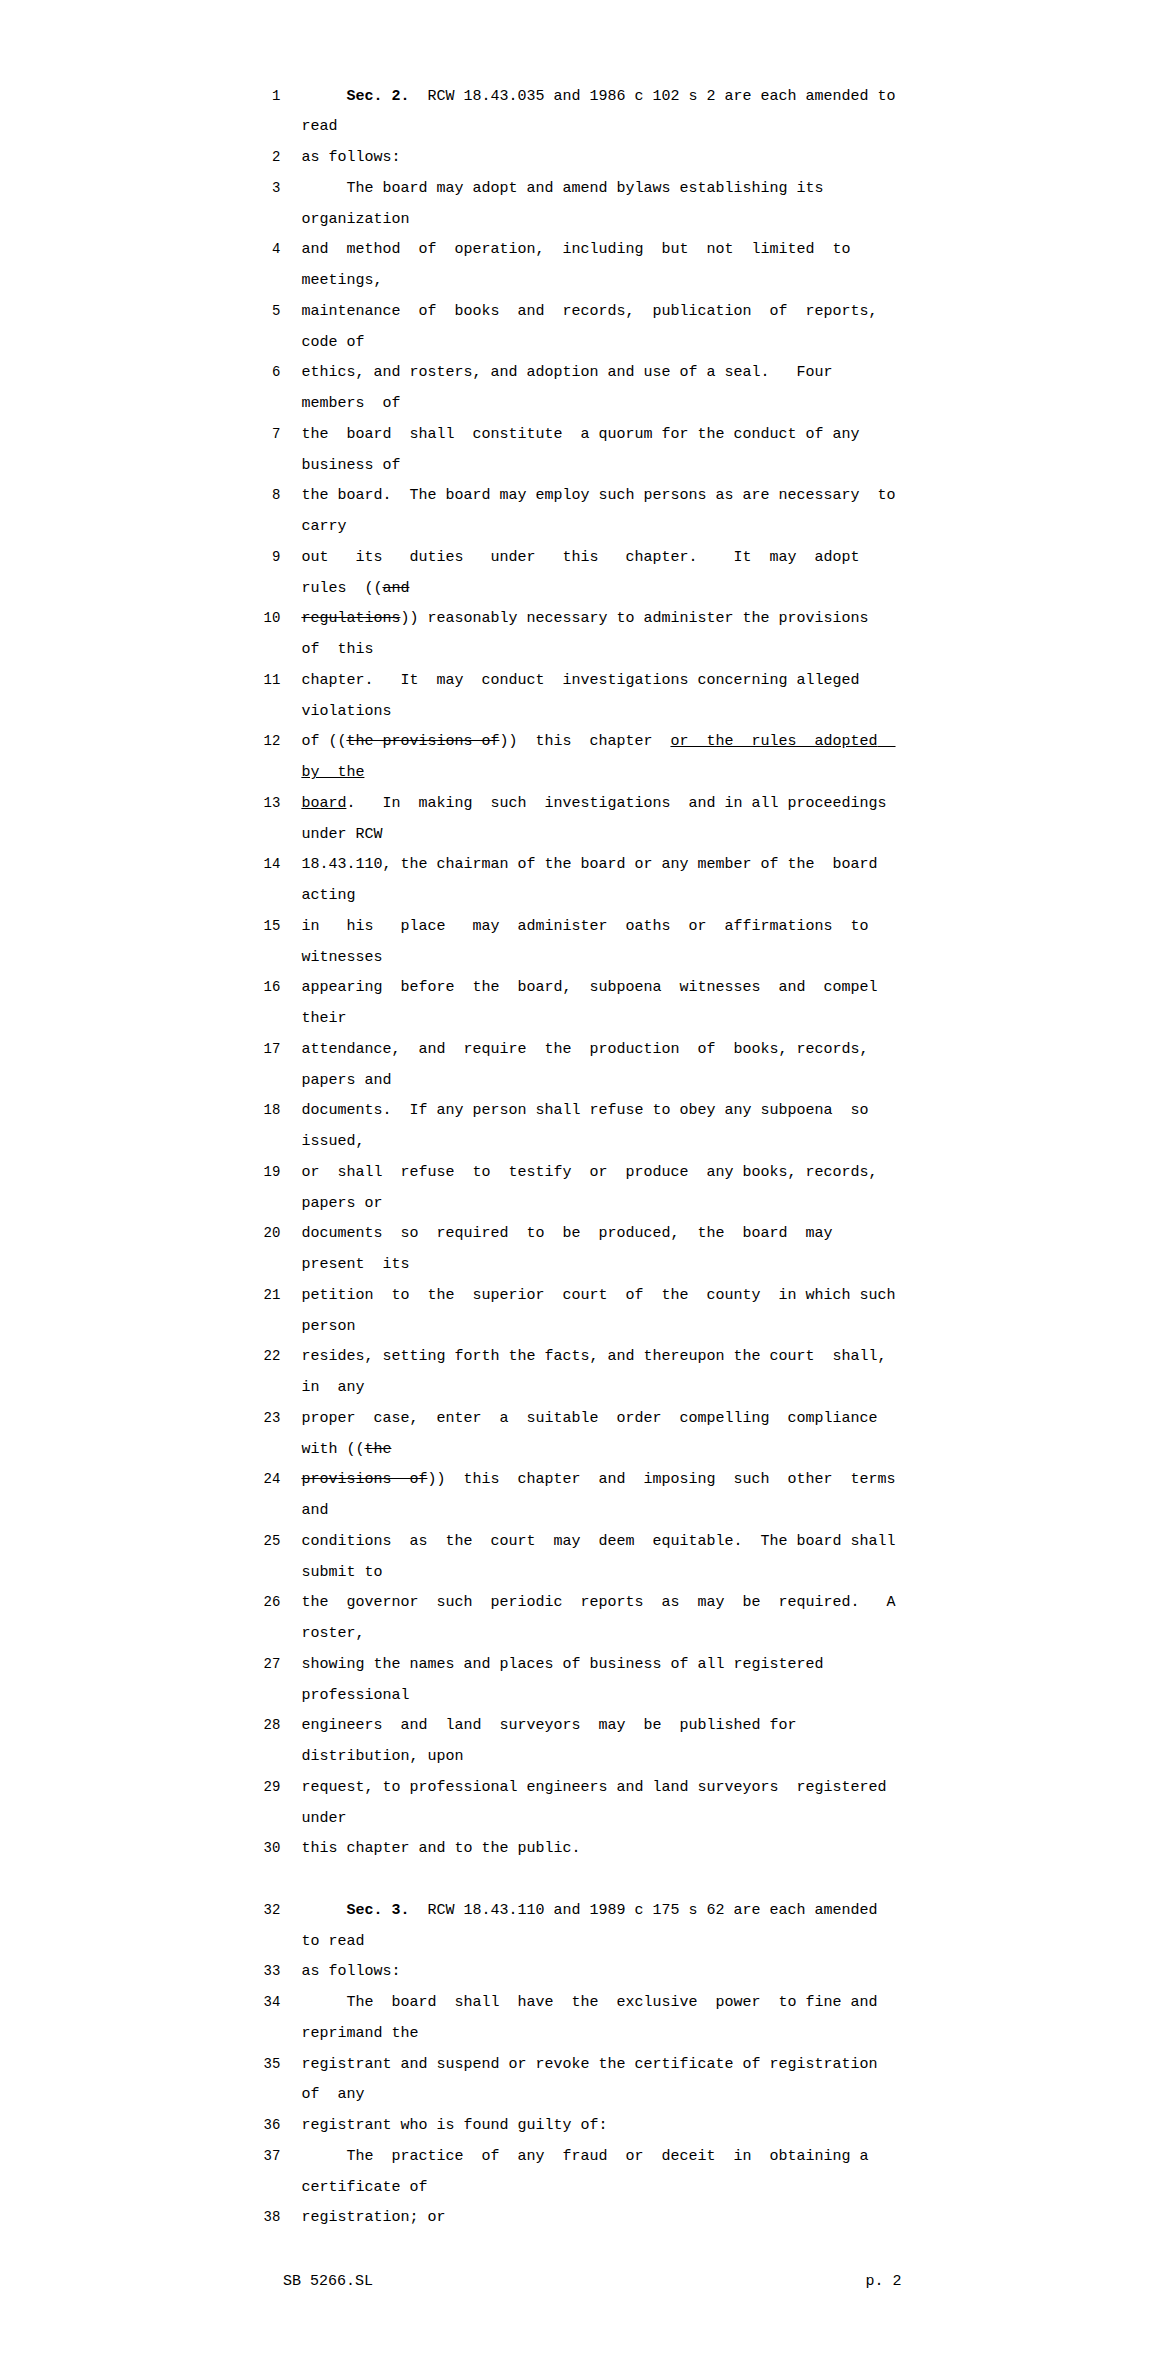Sec. 2. RCW 18.43.035 and 1986 c 102 s 2 are each amended to read
as follows:
The board may adopt and amend bylaws establishing its organization
and method of operation, including but not limited to meetings,
maintenance of books and records, publication of reports, code of
ethics, and rosters, and adoption and use of a seal. Four members of
the board shall constitute a quorum for the conduct of any business of
the board. The board may employ such persons as are necessary to carry
out its duties under this chapter. It may adopt rules ((and
regulations)) reasonably necessary to administer the provisions of this
chapter. It may conduct investigations concerning alleged violations
of ((the provisions of)) this chapter or the rules adopted by the
board. In making such investigations and in all proceedings under RCW
18.43.110, the chairman of the board or any member of the board acting
in his place may administer oaths or affirmations to witnesses
appearing before the board, subpoena witnesses and compel their
attendance, and require the production of books, records, papers and
documents. If any person shall refuse to obey any subpoena so issued,
or shall refuse to testify or produce any books, records, papers or
documents so required to be produced, the board may present its
petition to the superior court of the county in which such person
resides, setting forth the facts, and thereupon the court shall, in any
proper case, enter a suitable order compelling compliance with ((the
provisions of)) this chapter and imposing such other terms and
conditions as the court may deem equitable. The board shall submit to
the governor such periodic reports as may be required. A roster,
showing the names and places of business of all registered professional
engineers and land surveyors may be published for distribution, upon
request, to professional engineers and land surveyors registered under
this chapter and to the public.
Sec. 3. RCW 18.43.110 and 1989 c 175 s 62 are each amended to read
as follows:
The board shall have the exclusive power to fine and reprimand the
registrant and suspend or revoke the certificate of registration of any
registrant who is found guilty of:
The practice of any fraud or deceit in obtaining a certificate of
registration; or
SB 5266.SL p. 2